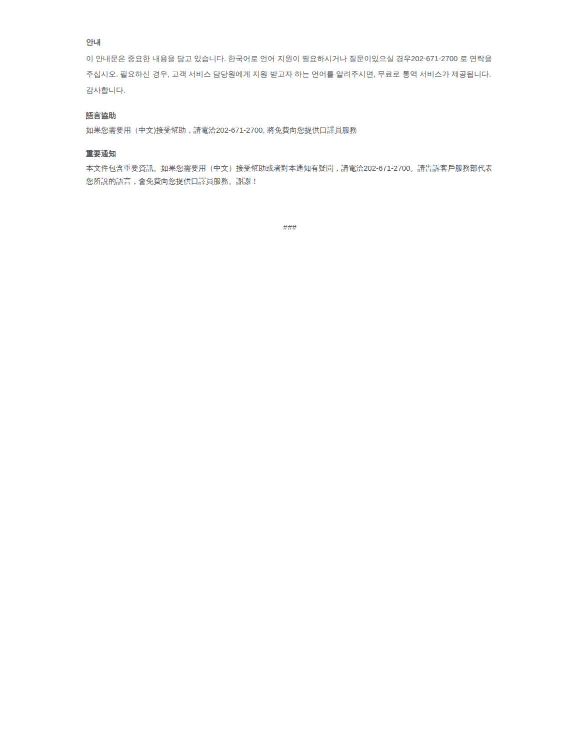안내
이 안내문은 중요한 내용을 담고 있습니다. 한국어로 언어 지원이 필요하시거나 질문이있으실 경우202-671-2700 로 연락을 주십시오. 필요하신 경우, 고객 서비스 담당원에게 지원 받고자 하는 언어를 알려주시면, 무료로 통역 서비스가 제공됩니다. 감사합니다.
語言協助
如果您需要用（中文)接受幫助，請電洽202-671-2700, 將免費向您提供口譯員服務
重要通知
本文件包含重要資訊。如果您需要用（中文）接受幫助或者對本通知有疑問，請電洽202-671-2700。請告訴客戶服務部代表您所說的語言，會免費向您提供口譯員服務。謝謝！
###